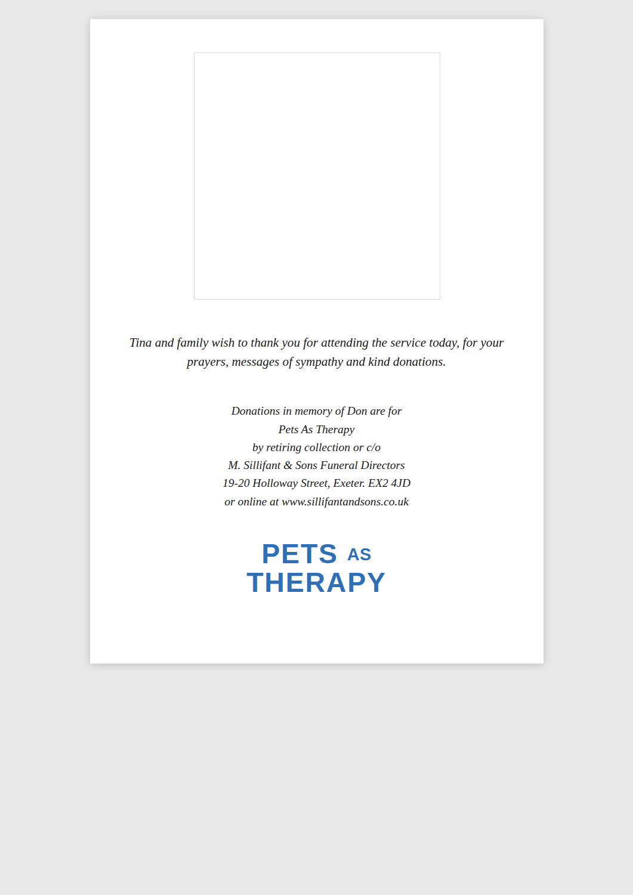Don on the beach
Tina and family wish to thank you for attending the service today, for your prayers, messages of sympathy and kind donations.
Donations in memory of Don are for
Pets As Therapy
by retiring collection or c/o
M. Sillifant & Sons Funeral Directors
19-20 Holloway Street, Exeter. EX2 4JD
or online at www.sillifantandsons.co.uk
Pets as Therapy